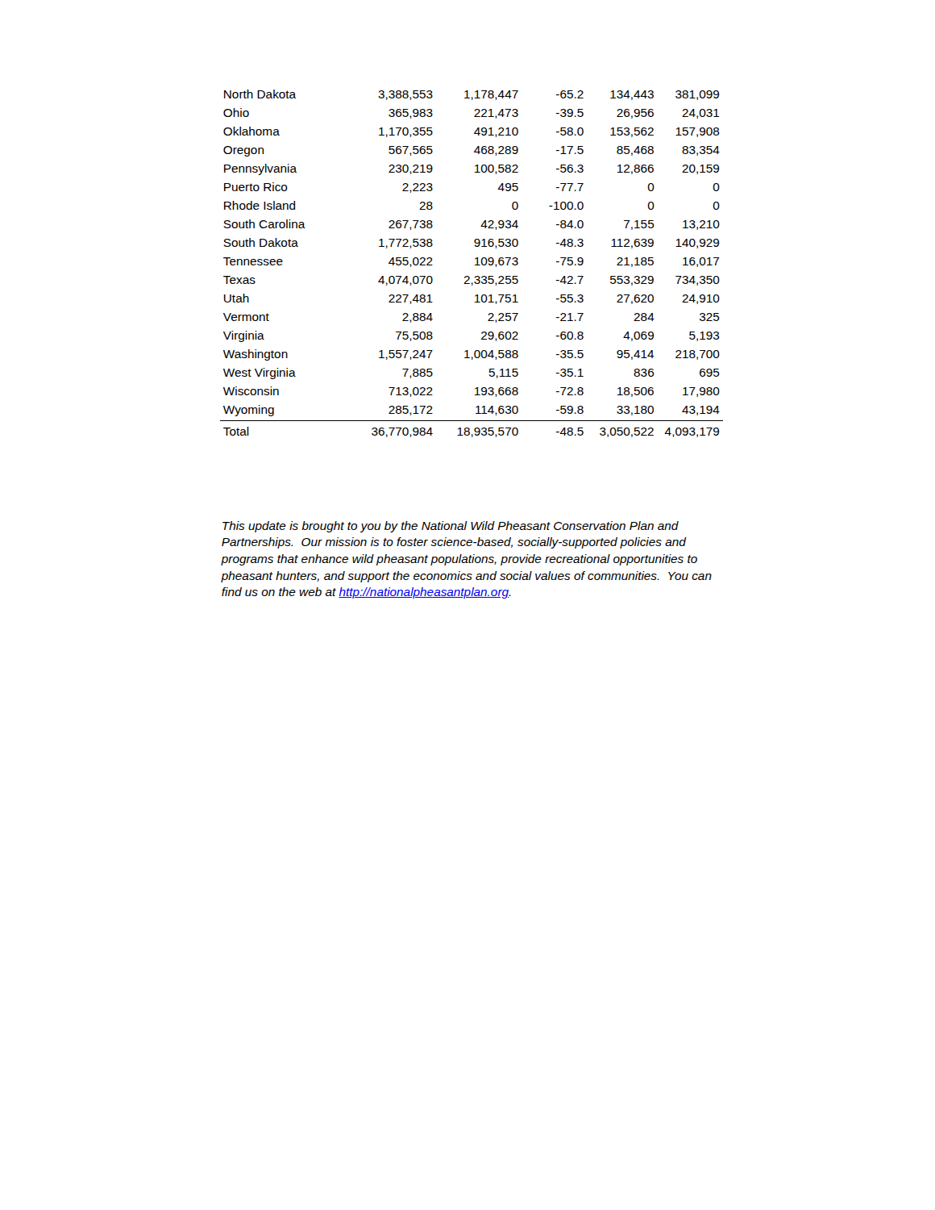| North Dakota | 3,388,553 | 1,178,447 | -65.2 | 134,443 | 381,099 |
| Ohio | 365,983 | 221,473 | -39.5 | 26,956 | 24,031 |
| Oklahoma | 1,170,355 | 491,210 | -58.0 | 153,562 | 157,908 |
| Oregon | 567,565 | 468,289 | -17.5 | 85,468 | 83,354 |
| Pennsylvania | 230,219 | 100,582 | -56.3 | 12,866 | 20,159 |
| Puerto Rico | 2,223 | 495 | -77.7 | 0 | 0 |
| Rhode Island | 28 | 0 | -100.0 | 0 | 0 |
| South Carolina | 267,738 | 42,934 | -84.0 | 7,155 | 13,210 |
| South Dakota | 1,772,538 | 916,530 | -48.3 | 112,639 | 140,929 |
| Tennessee | 455,022 | 109,673 | -75.9 | 21,185 | 16,017 |
| Texas | 4,074,070 | 2,335,255 | -42.7 | 553,329 | 734,350 |
| Utah | 227,481 | 101,751 | -55.3 | 27,620 | 24,910 |
| Vermont | 2,884 | 2,257 | -21.7 | 284 | 325 |
| Virginia | 75,508 | 29,602 | -60.8 | 4,069 | 5,193 |
| Washington | 1,557,247 | 1,004,588 | -35.5 | 95,414 | 218,700 |
| West Virginia | 7,885 | 5,115 | -35.1 | 836 | 695 |
| Wisconsin | 713,022 | 193,668 | -72.8 | 18,506 | 17,980 |
| Wyoming | 285,172 | 114,630 | -59.8 | 33,180 | 43,194 |
| Total | 36,770,984 | 18,935,570 | -48.5 | 3,050,522 | 4,093,179 |
This update is brought to you by the National Wild Pheasant Conservation Plan and Partnerships. Our mission is to foster science-based, socially-supported policies and programs that enhance wild pheasant populations, provide recreational opportunities to pheasant hunters, and support the economics and social values of communities. You can find us on the web at http://nationalpheasantplan.org.